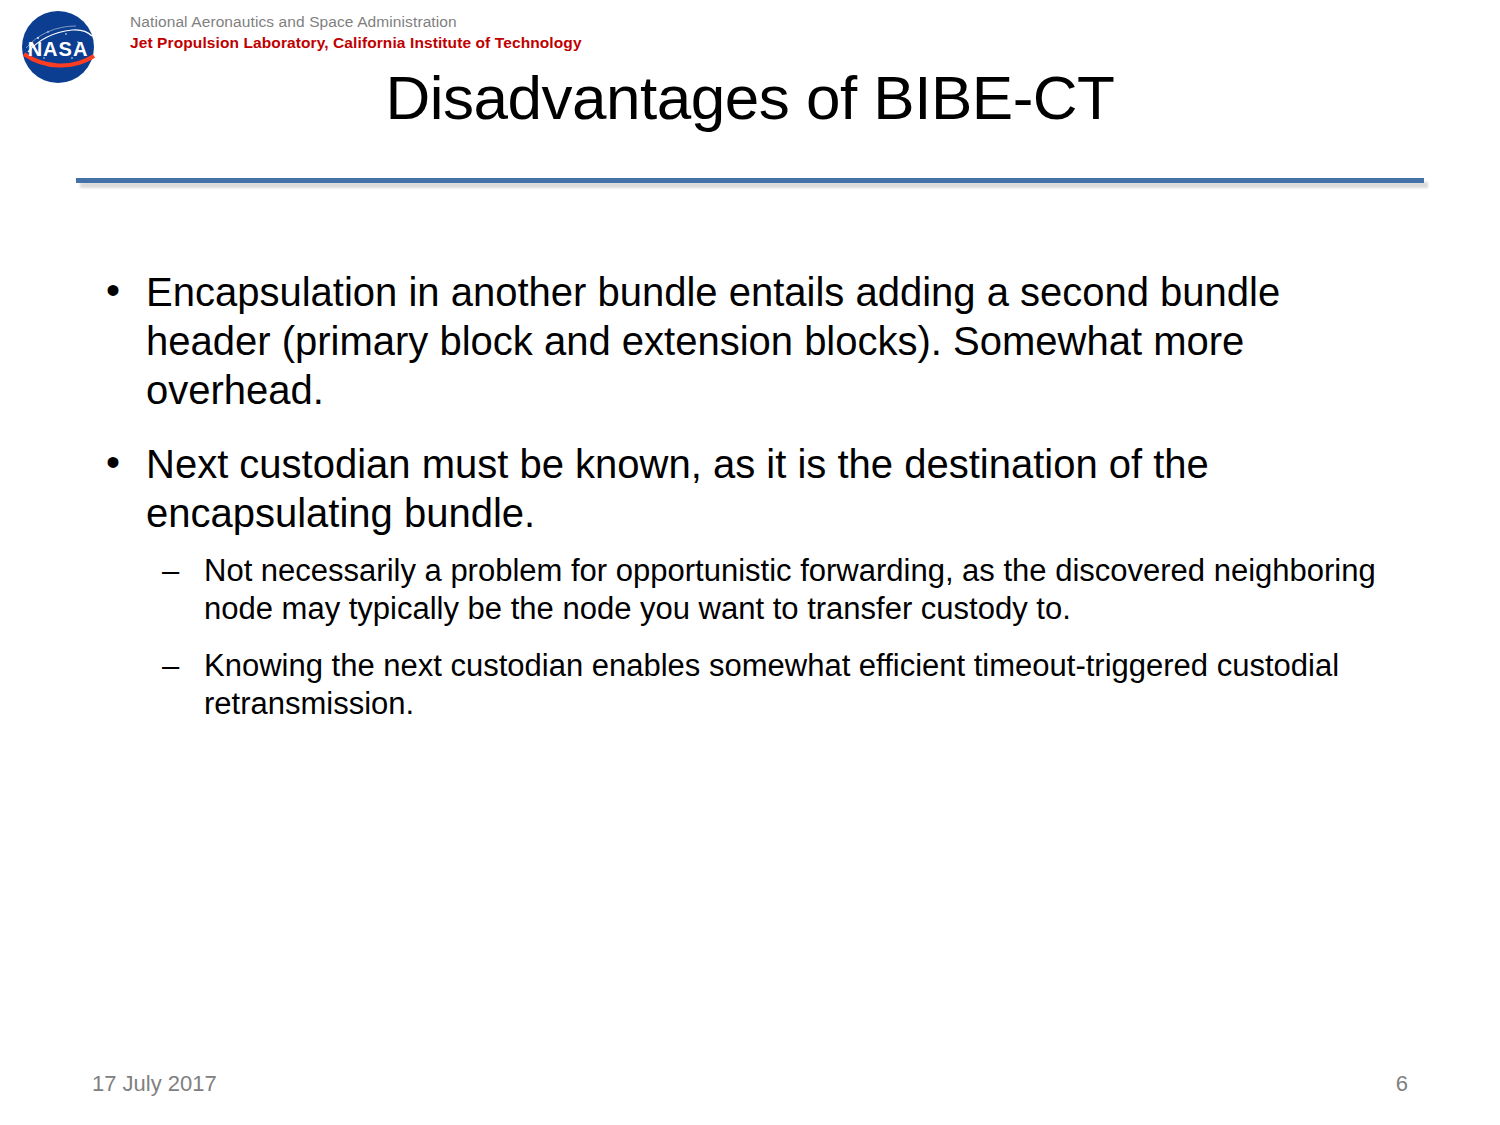NASA
National Aeronautics and Space Administration
Jet Propulsion Laboratory, California Institute of Technology
Disadvantages of BIBE-CT
Encapsulation in another bundle entails adding a second bundle header (primary block and extension blocks). Somewhat more overhead.
Next custodian must be known, as it is the destination of the encapsulating bundle.
Not necessarily a problem for opportunistic forwarding, as the discovered neighboring node may typically be the node you want to transfer custody to.
Knowing the next custodian enables somewhat efficient timeout-triggered custodial retransmission.
17 July 2017
6